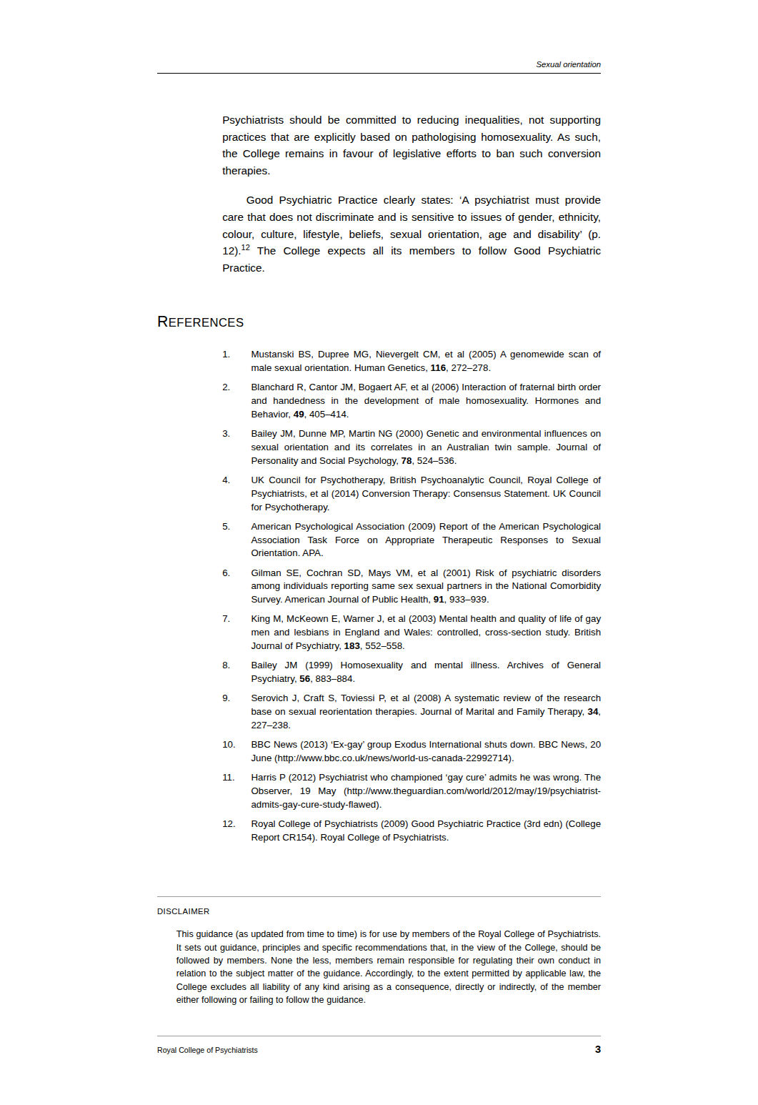Sexual orientation
Psychiatrists should be committed to reducing inequalities, not supporting practices that are explicitly based on pathologising homosexuality. As such, the College remains in favour of legislative efforts to ban such conversion therapies.
Good Psychiatric Practice clearly states: ‘A psychiatrist must provide care that does not discriminate and is sensitive to issues of gender, ethnicity, colour, culture, lifestyle, beliefs, sexual orientation, age and disability’ (p. 12).12 The College expects all its members to follow Good Psychiatric Practice.
REFERENCES
Mustanski BS, Dupree MG, Nievergelt CM, et al (2005) A genomewide scan of male sexual orientation. Human Genetics, 116, 272–278.
Blanchard R, Cantor JM, Bogaert AF, et al (2006) Interaction of fraternal birth order and handedness in the development of male homosexuality. Hormones and Behavior, 49, 405–414.
Bailey JM, Dunne MP, Martin NG (2000) Genetic and environmental influences on sexual orientation and its correlates in an Australian twin sample. Journal of Personality and Social Psychology, 78, 524–536.
UK Council for Psychotherapy, British Psychoanalytic Council, Royal College of Psychiatrists, et al (2014) Conversion Therapy: Consensus Statement. UK Council for Psychotherapy.
American Psychological Association (2009) Report of the American Psychological Association Task Force on Appropriate Therapeutic Responses to Sexual Orientation. APA.
Gilman SE, Cochran SD, Mays VM, et al (2001) Risk of psychiatric disorders among individuals reporting same sex sexual partners in the National Comorbidity Survey. American Journal of Public Health, 91, 933–939.
King M, McKeown E, Warner J, et al (2003) Mental health and quality of life of gay men and lesbians in England and Wales: controlled, cross-section study. British Journal of Psychiatry, 183, 552–558.
Bailey JM (1999) Homosexuality and mental illness. Archives of General Psychiatry, 56, 883–884.
Serovich J, Craft S, Toviessi P, et al (2008) A systematic review of the research base on sexual reorientation therapies. Journal of Marital and Family Therapy, 34, 227–238.
BBC News (2013) ‘Ex-gay’ group Exodus International shuts down. BBC News, 20 June (http://www.bbc.co.uk/news/world-us-canada-22992714).
Harris P (2012) Psychiatrist who championed ‘gay cure’ admits he was wrong. The Observer, 19 May (http://www.theguardian.com/world/2012/may/19/psychiatrist-admits-gay-cure-study-flawed).
Royal College of Psychiatrists (2009) Good Psychiatric Practice (3rd edn) (College Report CR154). Royal College of Psychiatrists.
Disclaimer
This guidance (as updated from time to time) is for use by members of the Royal College of Psychiatrists. It sets out guidance, principles and specific recommendations that, in the view of the College, should be followed by members. None the less, members remain responsible for regulating their own conduct in relation to the subject matter of the guidance. Accordingly, to the extent permitted by applicable law, the College excludes all liability of any kind arising as a consequence, directly or indirectly, of the member either following or failing to follow the guidance.
Royal College of Psychiatrists 3